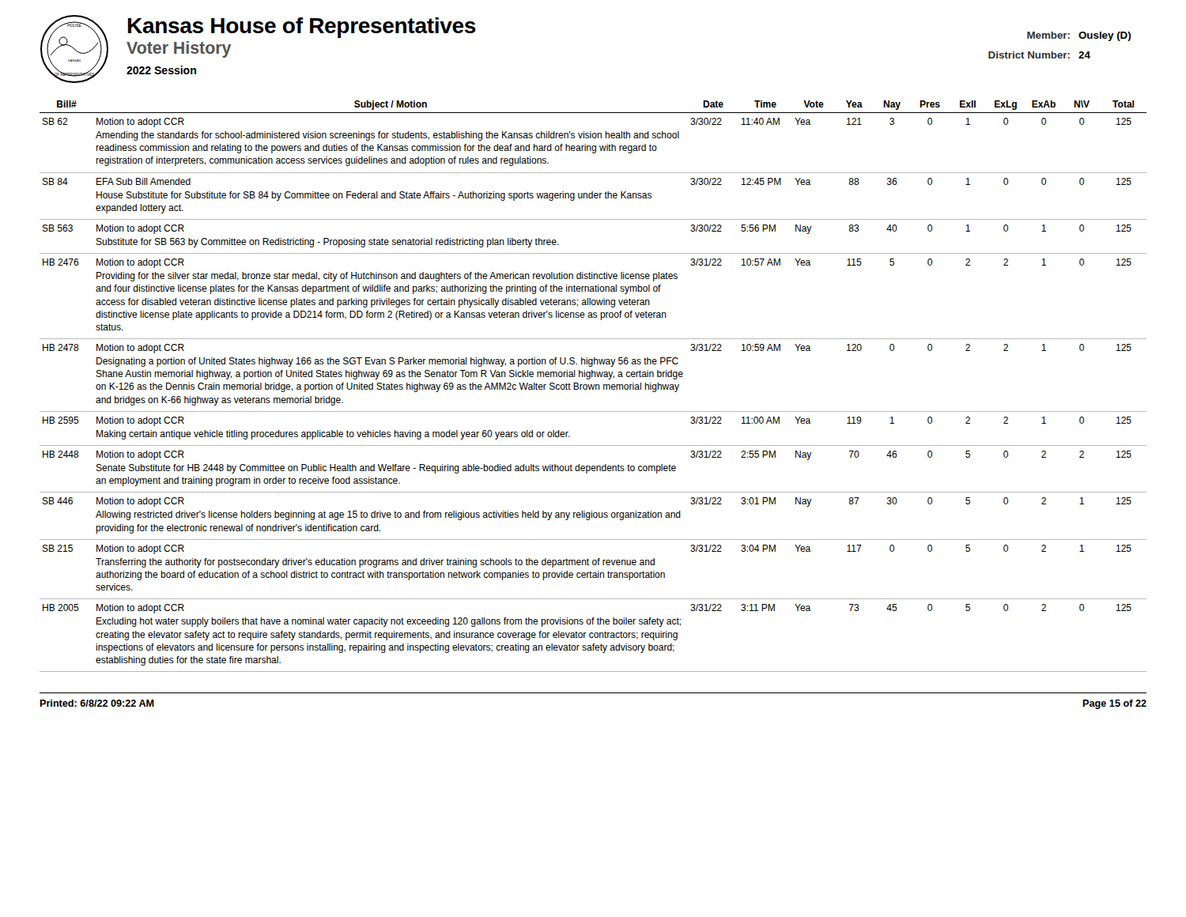HOUSE OF REPRESENTATIVES KANSAS
Kansas House of Representatives
Voter History
2022 Session
Member: Ousley (D)
District Number: 24
| Bill# | Subject / Motion | Date | Time | Vote | Yea | Nay | Pres | ExII | ExLg | ExAb | N\V | Total |
| --- | --- | --- | --- | --- | --- | --- | --- | --- | --- | --- | --- | --- |
| SB 62 | Motion to adopt CCR Amending the standards for school-administered vision screenings for students, establishing the Kansas children's vision health and school readiness commission and relating to the powers and duties of the Kansas commission for the deaf and hard of hearing with regard to registration of interpreters, communication access services guidelines and adoption of rules and regulations. | 3/30/22 | 11:40 AM | Yea | 121 | 3 | 0 | 1 | 0 | 0 | 0 | 125 |
| SB 84 | EFA Sub Bill Amended House Substitute for Substitute for SB 84 by Committee on Federal and State Affairs - Authorizing sports wagering under the Kansas expanded lottery act. | 3/30/22 | 12:45 PM | Yea | 88 | 36 | 0 | 1 | 0 | 0 | 0 | 125 |
| SB 563 | Motion to adopt CCR Substitute for SB 563 by Committee on Redistricting - Proposing state senatorial redistricting plan liberty three. | 3/30/22 | 5:56 PM | Nay | 83 | 40 | 0 | 1 | 0 | 1 | 0 | 125 |
| HB 2476 | Motion to adopt CCR Providing for the silver star medal, bronze star medal, city of Hutchinson and daughters of the American revolution distinctive license plates and four distinctive license plates for the Kansas department of wildlife and parks; authorizing the printing of the international symbol of access for disabled veteran distinctive license plates and parking privileges for certain physically disabled veterans; allowing veteran distinctive license plate applicants to provide a DD214 form, DD form 2 (Retired) or a Kansas veteran driver's license as proof of veteran status. | 3/31/22 | 10:57 AM | Yea | 115 | 5 | 0 | 2 | 2 | 1 | 0 | 125 |
| HB 2478 | Motion to adopt CCR Designating a portion of United States highway 166 as the SGT Evan S Parker memorial highway, a portion of U.S. highway 56 as the PFC Shane Austin memorial highway, a portion of United States highway 69 as the Senator Tom R Van Sickle memorial highway, a certain bridge on K-126 as the Dennis Crain memorial bridge, a portion of United States highway 69 as the AMM2c Walter Scott Brown memorial highway and bridges on K-66 highway as veterans memorial bridge. | 3/31/22 | 10:59 AM | Yea | 120 | 0 | 0 | 2 | 2 | 1 | 0 | 125 |
| HB 2595 | Motion to adopt CCR Making certain antique vehicle titling procedures applicable to vehicles having a model year 60 years old or older. | 3/31/22 | 11:00 AM | Yea | 119 | 1 | 0 | 2 | 2 | 1 | 0 | 125 |
| HB 2448 | Motion to adopt CCR Senate Substitute for HB 2448 by Committee on Public Health and Welfare - Requiring able-bodied adults without dependents to complete an employment and training program in order to receive food assistance. | 3/31/22 | 2:55 PM | Nay | 70 | 46 | 0 | 5 | 0 | 2 | 2 | 125 |
| SB 446 | Motion to adopt CCR Allowing restricted driver's license holders beginning at age 15 to drive to and from religious activities held by any religious organization and providing for the electronic renewal of nondriver's identification card. | 3/31/22 | 3:01 PM | Nay | 87 | 30 | 0 | 5 | 0 | 2 | 1 | 125 |
| SB 215 | Motion to adopt CCR Transferring the authority for postsecondary driver's education programs and driver training schools to the department of revenue and authorizing the board of education of a school district to contract with transportation network companies to provide certain transportation services. | 3/31/22 | 3:04 PM | Yea | 117 | 0 | 0 | 5 | 0 | 2 | 1 | 125 |
| HB 2005 | Motion to adopt CCR Excluding hot water supply boilers that have a nominal water capacity not exceeding 120 gallons from the provisions of the boiler safety act; creating the elevator safety act to require safety standards, permit requirements, and insurance coverage for elevator contractors; requiring inspections of elevators and licensure for persons installing, repairing and inspecting elevators; creating an elevator safety advisory board; establishing duties for the state fire marshal. | 3/31/22 | 3:11 PM | Yea | 73 | 45 | 0 | 5 | 0 | 2 | 0 | 125 |
Printed: 6/8/22 09:22 AM
Page 15 of 22